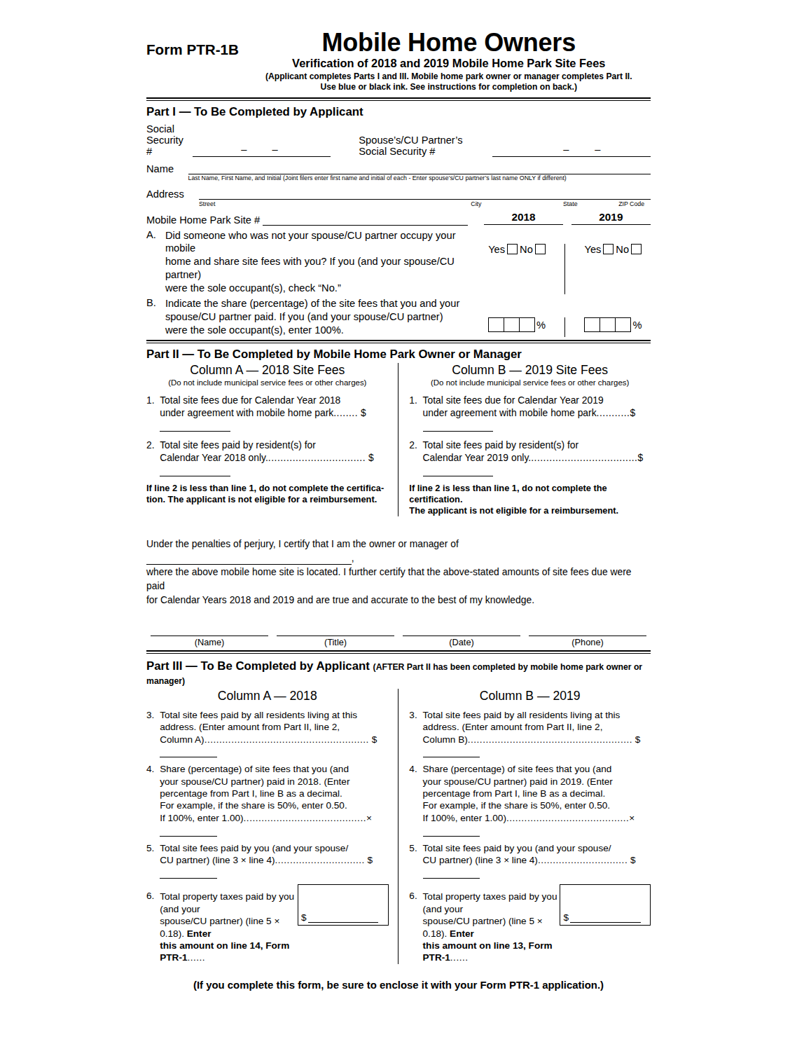Form PTR-1B
Mobile Home Owners
Verification of 2018 and 2019 Mobile Home Park Site Fees
(Applicant completes Parts I and III. Mobile home park owner or manager completes Part II.
Use blue or black ink. See instructions for completion on back.)
Part I — To Be Completed by Applicant
Social Security # – –
Spouse’s/CU Partner’s Social Security # – –
Name
Last Name, First Name, and Initial (Joint filers enter first name and initial of each - Enter spouse’s/CU partner’s last name ONLY if different)
Address
Street
City
State
ZIP Code
Mobile Home Park Site #
2018
2019
A.
Did someone who was not your spouse/CU partner occupy your mobile
home and share site fees with you? If you (and your spouse/CU partner)
were the sole occupant(s), check “No.”
Yes No
Yes No
B.
Indicate the share (percentage) of the site fees that you and your
spouse/CU partner paid. If you (and your spouse/CU partner)
were the sole occupant(s), enter 100%.
%
%
Part II — To Be Completed by Mobile Home Park Owner or Manager
Column A — 2018 Site Fees
(Do not include municipal service fees or other charges)
1.
Total site fees due for Calendar Year 2018
under agreement with mobile home park........ $
2.
Total site fees paid by resident(s) for
Calendar Year 2018 only................................. $
If line 2 is less than line 1, do not complete the certifica-
tion. The applicant is not eligible for a reimbursement.
Column B — 2019 Site Fees
(Do not include municipal service fees or other charges)
1.
Total site fees due for Calendar Year 2019
under agreement with mobile home park...........$
2.
Total site fees paid by resident(s) for
Calendar Year 2019 only....................................$
If line 2 is less than line 1, do not complete the certification.
The applicant is not eligible for a reimbursement.
Under the penalties of perjury, I certify that I am the owner or manager of ,
where the above mobile home site is located. I further certify that the above-stated amounts of site fees due were paid
for Calendar Years 2018 and 2019 and are true and accurate to the best of my knowledge.
(Name)
(Title)
(Date)
(Phone)
Part III — To Be Completed by Applicant (AFTER Part II has been completed by mobile home park owner or manager)
Column A — 2018
3.
Total site fees paid by all residents living at this
address. (Enter amount from Part II, line 2,
Column A)....................................................... $
4.
Share (percentage) of site fees that you (and
your spouse/CU partner) paid in 2018. (Enter
percentage from Part I, line B as a decimal.
For example, if the share is 50%, enter 0.50.
If 100%, enter 1.00).........................................×
5.
Total site fees paid by you (and your spouse/
CU partner) (line 3 × line 4).............................. $
6.
Total property taxes paid by you (and your
spouse/CU partner) (line 5 × 0.18). Enter
this amount on line 14, Form PTR-1......
$
Column B — 2019
3.
Total site fees paid by all residents living at this
address. (Enter amount from Part II, line 2,
Column B)....................................................... $
4.
Share (percentage) of site fees that you (and
your spouse/CU partner) paid in 2019. (Enter
percentage from Part I, line B as a decimal.
For example, if the share is 50%, enter 0.50.
If 100%, enter 1.00).........................................×
5.
Total site fees paid by you (and your spouse/
CU partner) (line 3 × line 4).............................. $
6.
Total property taxes paid by you (and your
spouse/CU partner) (line 5 × 0.18). Enter
this amount on line 13, Form PTR-1......
$
(If you complete this form, be sure to enclose it with your Form PTR-1 application.)